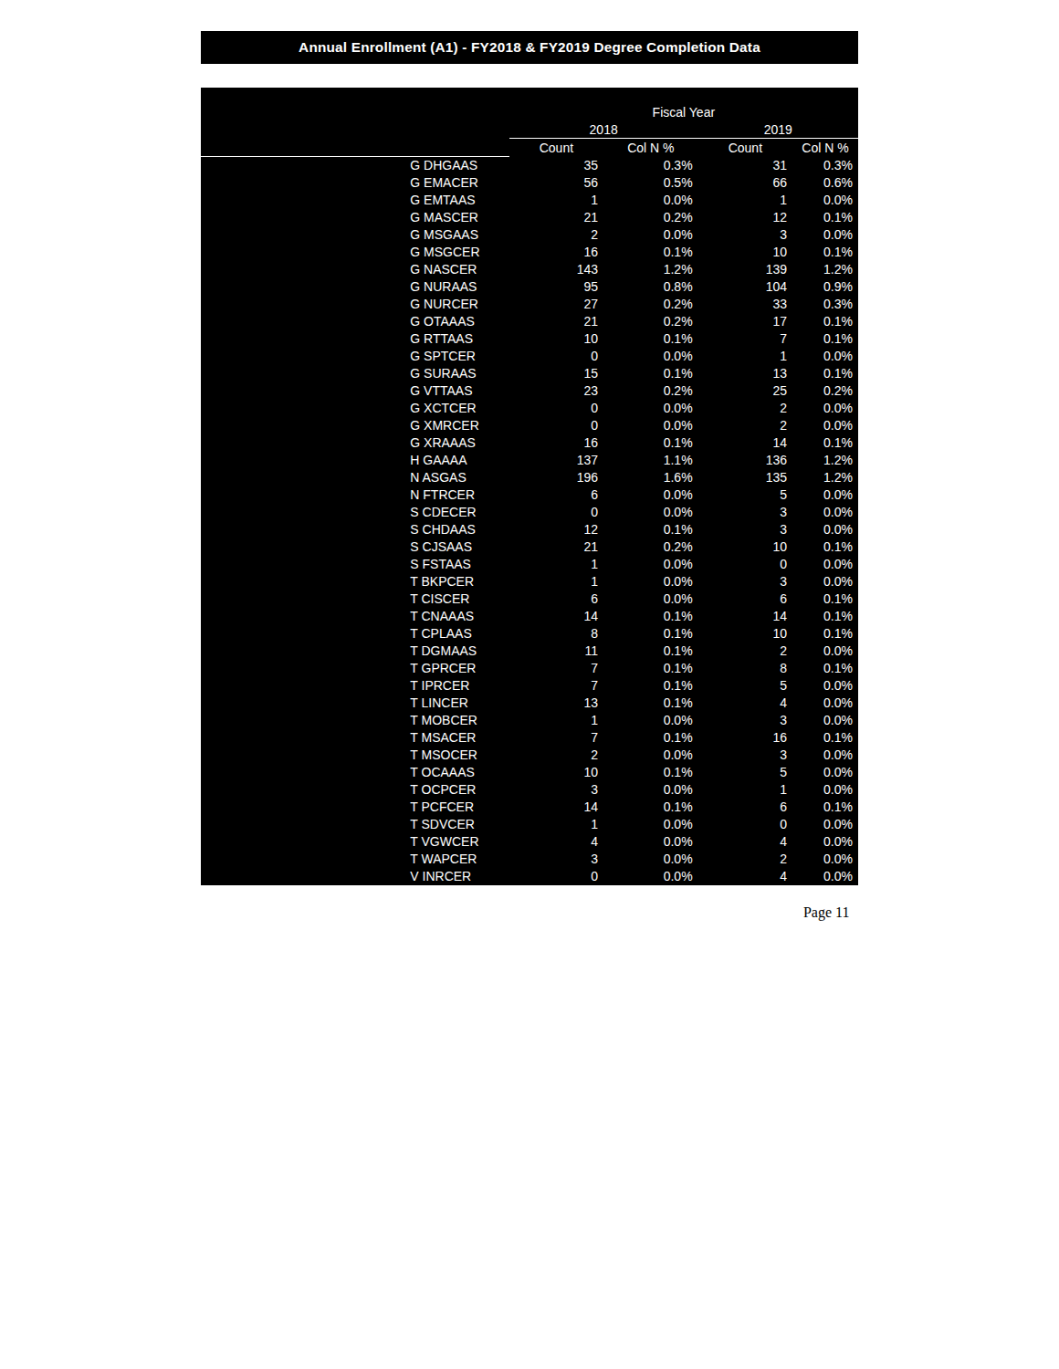Annual Enrollment (A1) - FY2018 & FY2019 Degree Completion Data
| | | Fiscal Year |
| | | 2018 | 2019 |
| | | Count | Col N % | Count | Col N % |
| | G DHGAAS | 35 | 0.3% | 31 | 0.3% |
| | G EMACER | 56 | 0.5% | 66 | 0.6% |
| | G EMTAAS | 1 | 0.0% | 1 | 0.0% |
| | G MASCER | 21 | 0.2% | 12 | 0.1% |
| | G MSGAAS | 2 | 0.0% | 3 | 0.0% |
| | G MSGCER | 16 | 0.1% | 10 | 0.1% |
| | G NASCER | 143 | 1.2% | 139 | 1.2% |
| | G NURAAS | 95 | 0.8% | 104 | 0.9% |
| | G NURCER | 27 | 0.2% | 33 | 0.3% |
| | G OTAAAS | 21 | 0.2% | 17 | 0.1% |
| | G RTTAAS | 10 | 0.1% | 7 | 0.1% |
| | G SPTCER | 0 | 0.0% | 1 | 0.0% |
| | G SURAAS | 15 | 0.1% | 13 | 0.1% |
| | G VTTAAS | 23 | 0.2% | 25 | 0.2% |
| | G XCTCER | 0 | 0.0% | 2 | 0.0% |
| | G XMRCER | 0 | 0.0% | 2 | 0.0% |
| | G XRAAAS | 16 | 0.1% | 14 | 0.1% |
| | H GAAAA | 137 | 1.1% | 136 | 1.2% |
| | N ASGAS | 196 | 1.6% | 135 | 1.2% |
| | N FTRCER | 6 | 0.0% | 5 | 0.0% |
| | S CDECER | 0 | 0.0% | 3 | 0.0% |
| | S CHDAAS | 12 | 0.1% | 3 | 0.0% |
| | S CJSAAS | 21 | 0.2% | 10 | 0.1% |
| | S FSTAAS | 1 | 0.0% | 0 | 0.0% |
| | T BKPCER | 1 | 0.0% | 3 | 0.0% |
| | T CISCER | 6 | 0.0% | 6 | 0.1% |
| | T CNAAAS | 14 | 0.1% | 14 | 0.1% |
| | T CPLAAS | 8 | 0.1% | 10 | 0.1% |
| | T DGMAAS | 11 | 0.1% | 2 | 0.0% |
| | T GPRCER | 7 | 0.1% | 8 | 0.1% |
| | T IPRCER | 7 | 0.1% | 5 | 0.0% |
| | T LINCER | 13 | 0.1% | 4 | 0.0% |
| | T MOBCER | 1 | 0.0% | 3 | 0.0% |
| | T MSACER | 7 | 0.1% | 16 | 0.1% |
| | T MSOCER | 2 | 0.0% | 3 | 0.0% |
| | T OCAAAS | 10 | 0.1% | 5 | 0.0% |
| | T OCPCER | 3 | 0.0% | 1 | 0.0% |
| | T PCFCER | 14 | 0.1% | 6 | 0.1% |
| | T SDVCER | 1 | 0.0% | 0 | 0.0% |
| | T VGWCER | 4 | 0.0% | 4 | 0.0% |
| | T WAPCER | 3 | 0.0% | 2 | 0.0% |
| | V INRCER | 0 | 0.0% | 4 | 0.0% |
Page 11